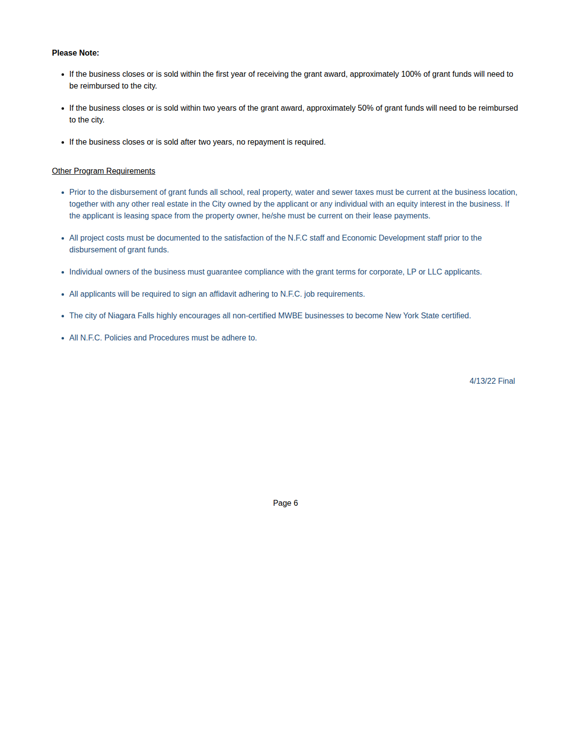Please Note:
If the business closes or is sold within the first year of receiving the grant award, approximately 100% of grant funds will need to be reimbursed to the city.
If the business closes or is sold within two years of the grant award, approximately 50% of grant funds will need to be reimbursed to the city.
If the business closes or is sold after two years, no repayment is required.
Other Program Requirements
Prior to the disbursement of grant funds all school, real property, water and sewer taxes must be current at the business location, together with any other real estate in the City owned by the applicant or any individual with an equity interest in the business. If the applicant is leasing space from the property owner, he/she must be current on their lease payments.
All project costs must be documented to the satisfaction of the N.F.C staff and Economic Development staff prior to the disbursement of grant funds.
Individual owners of the business must guarantee compliance with the grant terms for corporate, LP or LLC applicants.
All applicants will be required to sign an affidavit adhering to N.F.C. job requirements.
The city of Niagara Falls highly encourages all non-certified MWBE businesses to become New York State certified.
All N.F.C. Policies and Procedures must be adhere to.
4/13/22 Final
Page 6